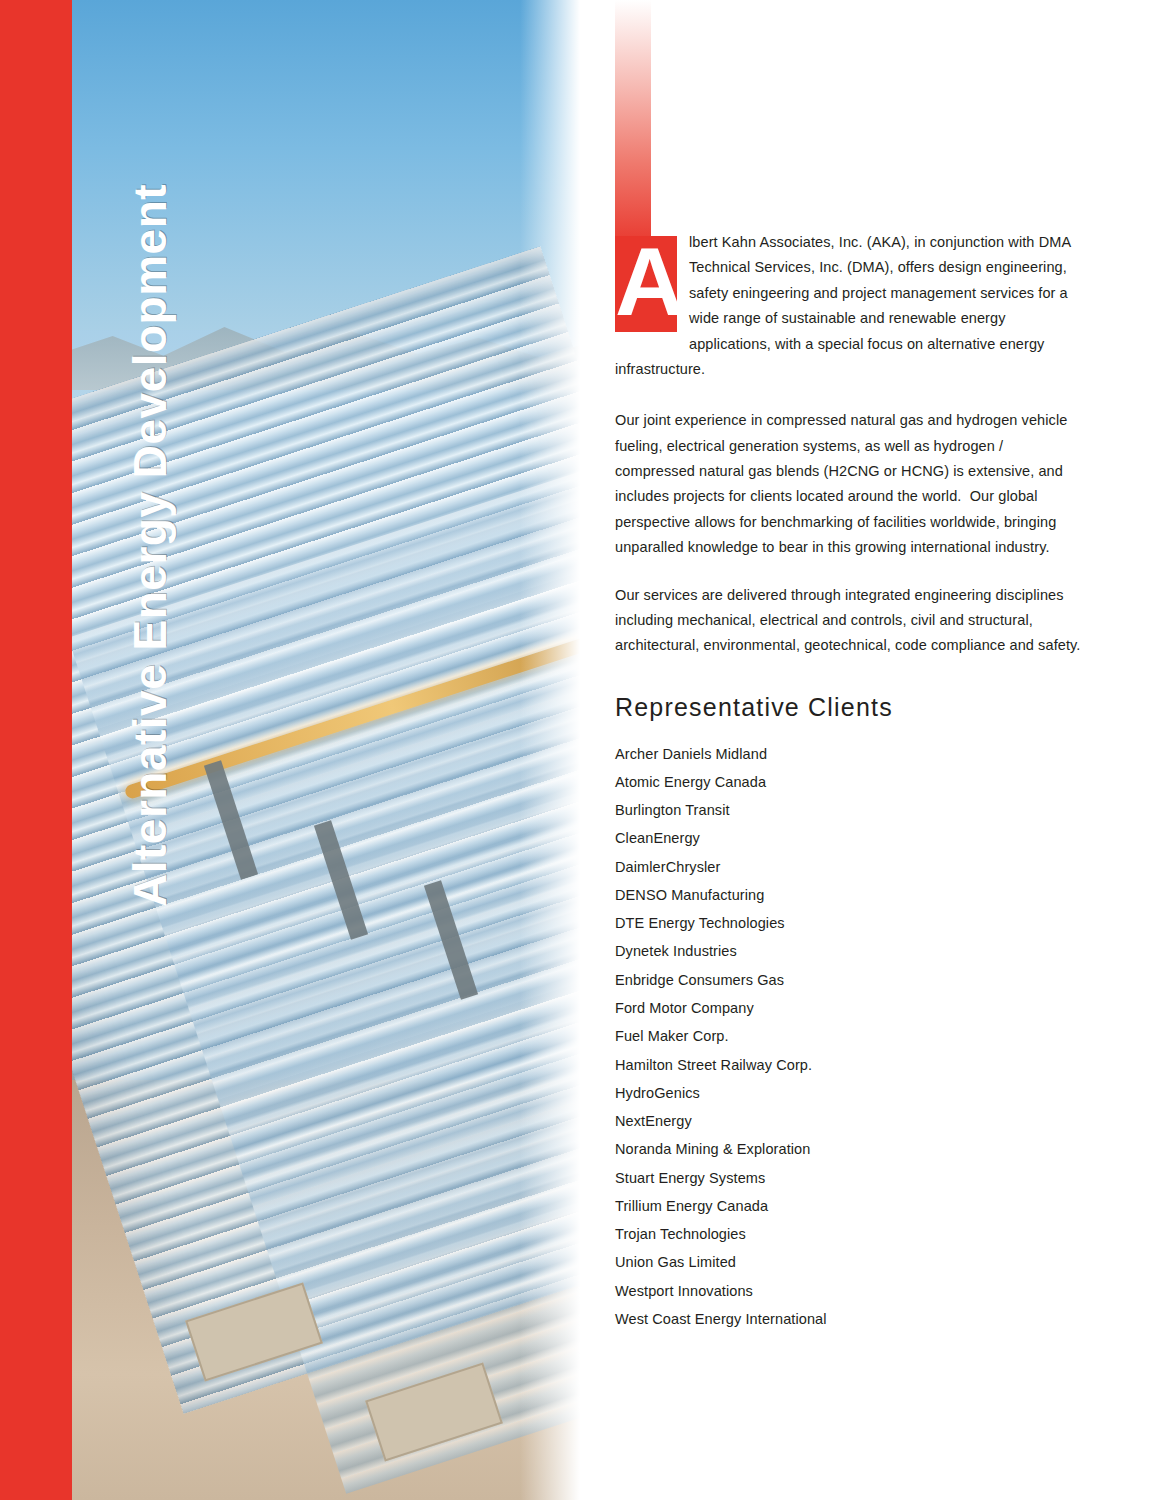Alternative Energy Development
A
lbert Kahn Associates, Inc. (AKA), in conjunction with DMA Technical Services, Inc. (DMA), offers design engineering, safety eningeering and project management services for a wide range of sustainable and renewable energy applications, with a special focus on alternative energy infrastructure.
Our joint experience in compressed natural gas and hydrogen vehicle fueling, electrical generation systems, as well as hydrogen / compressed natural gas blends (H2CNG or HCNG) is extensive, and includes projects for clients located around the world. Our global perspective allows for benchmarking of facilities worldwide, bringing unparalled knowledge to bear in this growing international industry.
Our services are delivered through integrated engineering disciplines including mechanical, electrical and controls, civil and structural, architectural, environmental, geotechnical, code compliance and safety.
Representative Clients
Archer Daniels Midland
Atomic Energy Canada
Burlington Transit
CleanEnergy
DaimlerChrysler
DENSO Manufacturing
DTE Energy Technologies
Dynetek Industries
Enbridge Consumers Gas
Ford Motor Company
Fuel Maker Corp.
Hamilton Street Railway Corp.
HydroGenics
NextEnergy
Noranda Mining & Exploration
Stuart Energy Systems
Trillium Energy Canada
Trojan Technologies
Union Gas Limited
Westport Innovations
West Coast Energy International